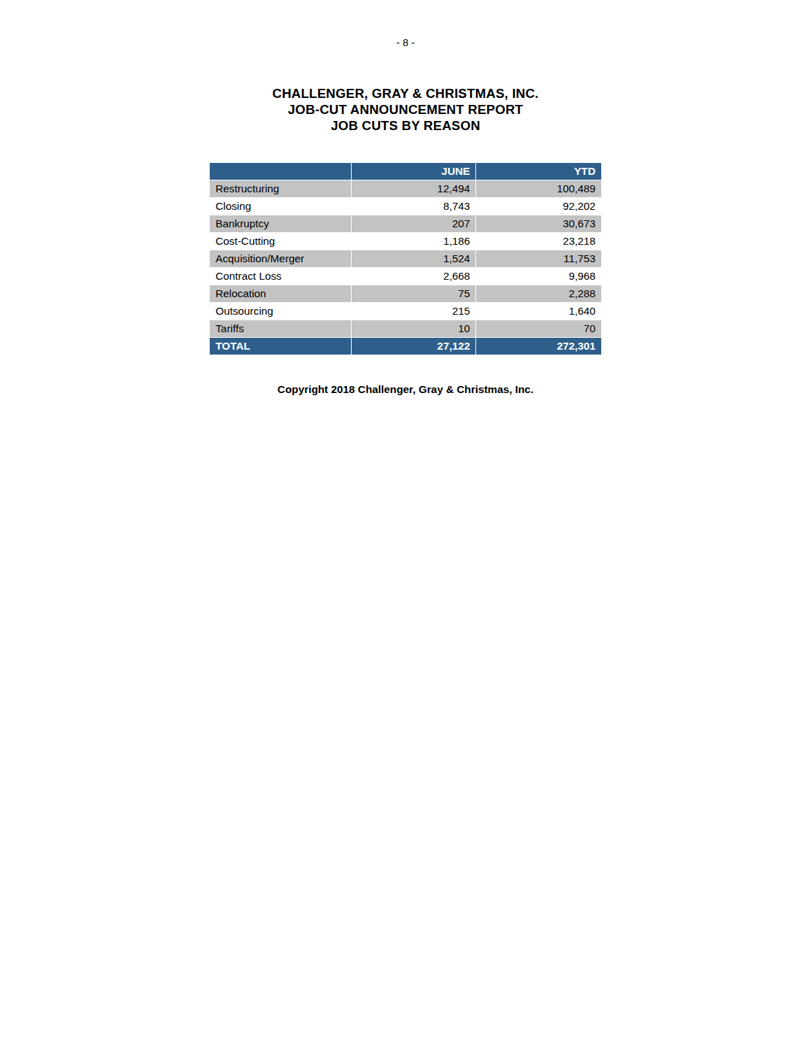- 8 -
CHALLENGER, GRAY & CHRISTMAS, INC. JOB-CUT ANNOUNCEMENT REPORT JOB CUTS BY REASON
| | JUNE | YTD |
| --- | --- | --- |
| Restructuring | 12,494 | 100,489 |
| Closing | 8,743 | 92,202 |
| Bankruptcy | 207 | 30,673 |
| Cost-Cutting | 1,186 | 23,218 |
| Acquisition/Merger | 1,524 | 11,753 |
| Contract Loss | 2,668 | 9,968 |
| Relocation | 75 | 2,288 |
| Outsourcing | 215 | 1,640 |
| Tariffs | 10 | 70 |
| TOTAL | 27,122 | 272,301 |
Copyright 2018 Challenger, Gray & Christmas, Inc.